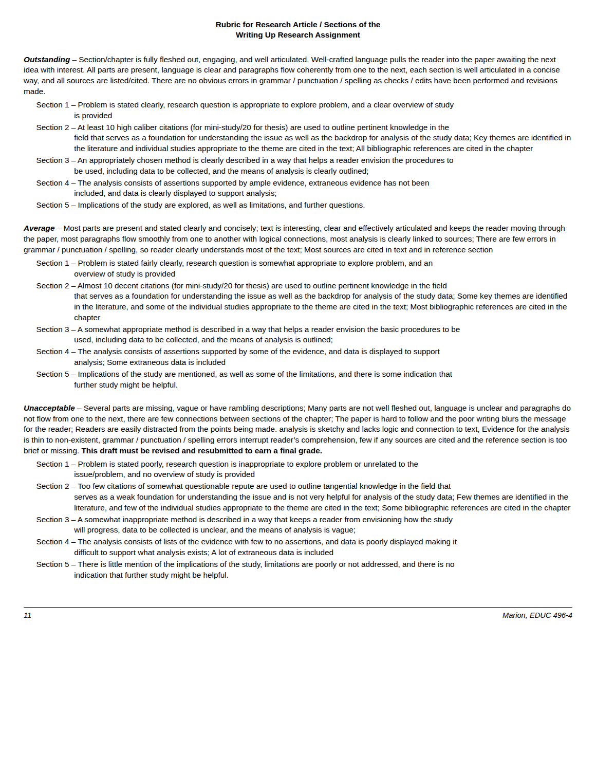Rubric for Research Article / Sections of the
Writing Up Research Assignment
Outstanding – Section/chapter is fully fleshed out, engaging, and well articulated. Well-crafted language pulls the reader into the paper awaiting the next idea with interest. All parts are present, language is clear and paragraphs flow coherently from one to the next, each section is well articulated in a concise way, and all sources are listed/cited. There are no obvious errors in grammar / punctuation / spelling as checks / edits have been performed and revisions made.
Section 1 – Problem is stated clearly, research question is appropriate to explore problem, and a clear overview of studyis provided
Section 2 – At least 10 high caliber citations (for mini-study/20 for thesis) are used to outline pertinent knowledge in thefield that serves as a foundation for understanding the issue as well as the backdrop for analysis of the study data; Key themes are identified in the literature and individual studies appropriate to the theme are cited in the text; All bibliographic references are cited in the chapter
Section 3 – An appropriately chosen method is clearly described in a way that helps a reader envision the procedures tobe used, including data to be collected, and the means of analysis is clearly outlined;
Section 4 – The analysis consists of assertions supported by ample evidence, extraneous evidence has not beenincluded, and data is clearly displayed to support analysis;
Section 5 – Implications of the study are explored, as well as limitations, and further questions.
Average – Most parts are present and stated clearly and concisely; text is interesting, clear and effectively articulated and keeps the reader moving through the paper, most paragraphs flow smoothly from one to another with logical connections, most analysis is clearly linked to sources; There are few errors in grammar / punctuation / spelling, so reader clearly understands most of the text; Most sources are cited in text and in reference section
Section 1 – Problem is stated fairly clearly, research question is somewhat appropriate to explore problem, and anoverview of study is provided
Section 2 – Almost 10 decent citations (for mini-study/20 for thesis) are used to outline pertinent knowledge in the fieldthat serves as a foundation for understanding the issue as well as the backdrop for analysis of the study data; Some key themes are identified in the literature, and some of the individual studies appropriate to the theme are cited in the text; Most bibliographic references are cited in the chapter
Section 3 – A somewhat appropriate method is described in a way that helps a reader envision the basic procedures to beused, including data to be collected, and the means of analysis is outlined;
Section 4 – The analysis consists of assertions supported by some of the evidence, and data is displayed to supportanalysis; Some extraneous data is included
Section 5 – Implications of the study are mentioned, as well as some of the limitations, and there is some indication thatfurther study might be helpful.
Unacceptable – Several parts are missing, vague or have rambling descriptions; Many parts are not well fleshed out, language is unclear and paragraphs do not flow from one to the next, there are few connections between sections of the chapter; The paper is hard to follow and the poor writing blurs the message for the reader; Readers are easily distracted from the points being made. analysis is sketchy and lacks logic and connection to text, Evidence for the analysis is thin to non-existent, grammar / punctuation / spelling errors interrupt reader’s comprehension, few if any sources are cited and the reference section is too brief or missing. This draft must be revised and resubmitted to earn a final grade.
Section 1 – Problem is stated poorly, research question is inappropriate to explore problem or unrelated to theissue/problem, and no overview of study is provided
Section 2 – Too few citations of somewhat questionable repute are used to outline tangential knowledge in the field thatserves as a weak foundation for understanding the issue and is not very helpful for analysis of the study data; Few themes are identified in the literature, and few of the individual studies appropriate to the theme are cited in the text; Some bibliographic references are cited in the chapter
Section 3 – A somewhat inappropriate method is described in a way that keeps a reader from envisioning how the studywill progress, data to be collected is unclear, and the means of analysis is vague;
Section 4 – The analysis consists of lists of the evidence with few to no assertions, and data is poorly displayed making itdifficult to support what analysis exists; A lot of extraneous data is included
Section 5 – There is little mention of the implications of the study, limitations are poorly or not addressed, and there is noindication that further study might be helpful.
11 Marion, EDUC 496-4